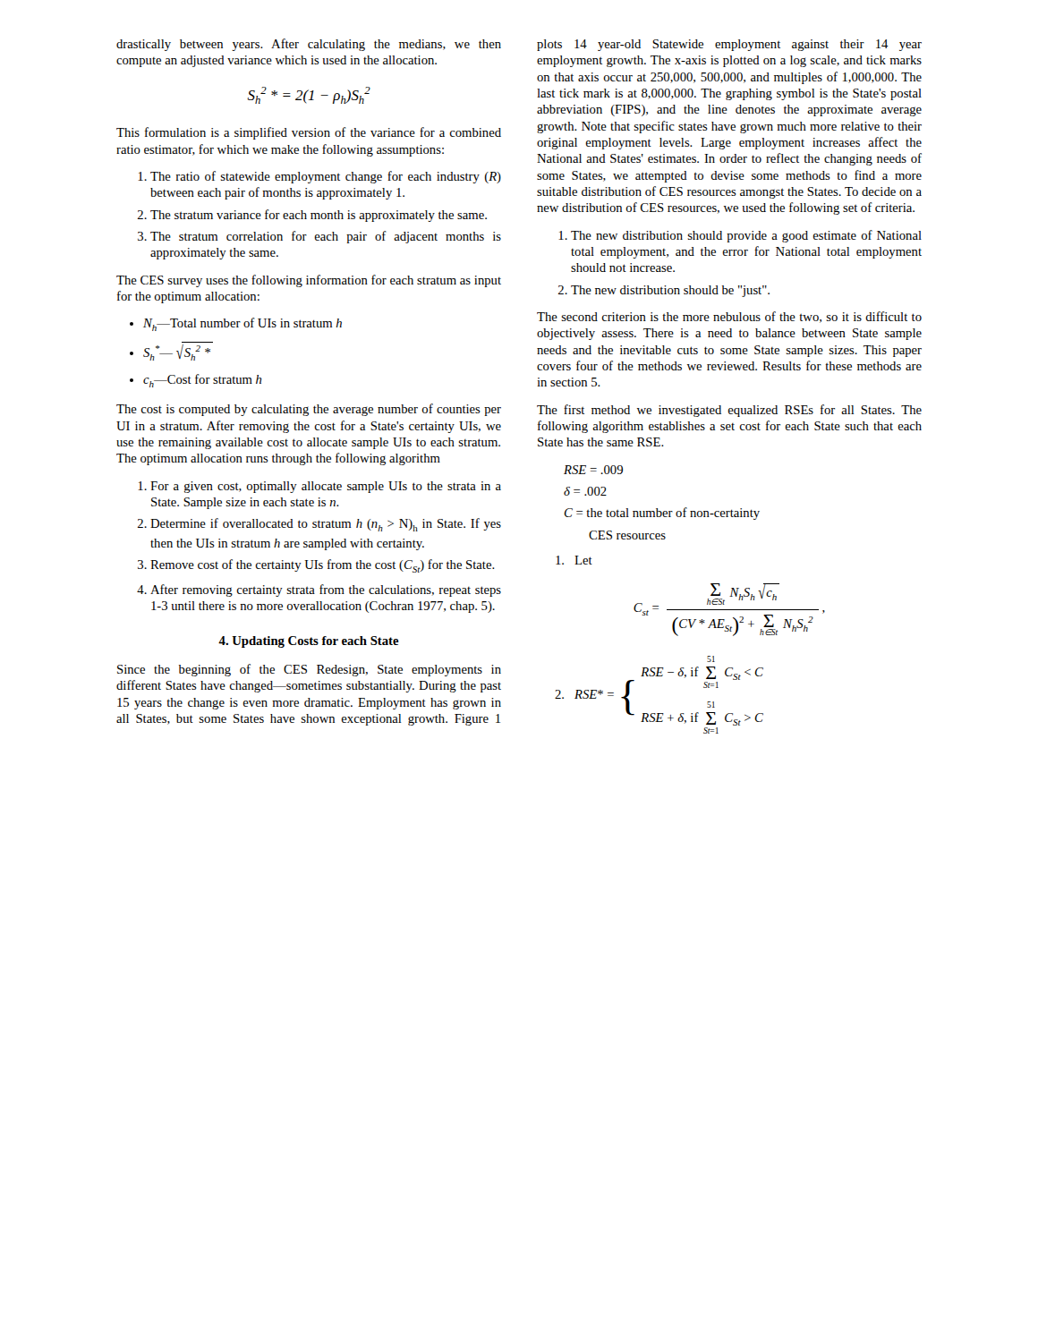drastically between years. After calculating the medians, we then compute an adjusted variance which is used in the allocation.
Sh2 * = 2(1 − ρh)Sh2
This formulation is a simplified version of the variance for a combined ratio estimator, for which we make the following assumptions:
The ratio of statewide employment change for each industry (R) between each pair of months is approximately 1.
The stratum variance for each month is approximately the same.
The stratum correlation for each pair of adjacent months is approximately the same.
The CES survey uses the following information for each stratum as input for the optimum allocation:
Nh—Total number of UIs in stratum h
Sh*— √Sh2 *
ch—Cost for stratum h
The cost is computed by calculating the average number of counties per UI in a stratum. After removing the cost for a State's certainty UIs, we use the remaining available cost to allocate sample UIs to each stratum. The optimum allocation runs through the following algorithm
For a given cost, optimally allocate sample UIs to the strata in a State. Sample size in each state is n.
Determine if overallocated to stratum h (nh > N)h in State. If yes then the UIs in stratum h are sampled with certainty.
Remove cost of the certainty UIs from the cost (CSt) for the State.
After removing certainty strata from the calculations, repeat steps 1-3 until there is no more overallocation (Cochran 1977, chap. 5).
4. Updating Costs for each State
Since the beginning of the CES Redesign, State employments in different States have changed—sometimes substantially. During the past 15 years the change is even more dramatic. Employment has grown in all States, but some States have shown exceptional growth. Figure 1 plots 14 year-old Statewide employment against their 14 year employment growth. The x-axis is plotted on a log scale, and tick marks on that axis occur at 250,000, 500,000, and multiples of 1,000,000. The last tick mark is at 8,000,000. The graphing symbol is the State's postal abbreviation (FIPS), and the line denotes the approximate average growth. Note that specific states have grown much more relative to their original employment levels. Large employment increases affect the National and States' estimates. In order to reflect the changing needs of some States, we attempted to devise some methods to find a more suitable distribution of CES resources amongst the States. To decide on a new distribution of CES resources, we used the following set of criteria.
The new distribution should provide a good estimate of National total employment, and the error for National total employment should not increase.
The new distribution should be "just".
The second criterion is the more nebulous of the two, so it is difficult to objectively assess. There is a need to balance between State sample needs and the inevitable cuts to some State sample sizes. This paper covers four of the methods we reviewed. Results for these methods are in section 5.
The first method we investigated equalized RSEs for all States. The following algorithm establishes a set cost for each State such that each State has the same RSE.
RSE = .009
δ = .002
C = the total number of non-certainty
CES resources
1. Let
Cst = Σ h∈St NhSh √ch (CV * AESt)2 + Σ h∈St NhSh2 ,
2. RSE* = {
RSE − δ, if 51 Σ St=1 CSt < C
RSE + δ, if 51 Σ St=1 CSt > C